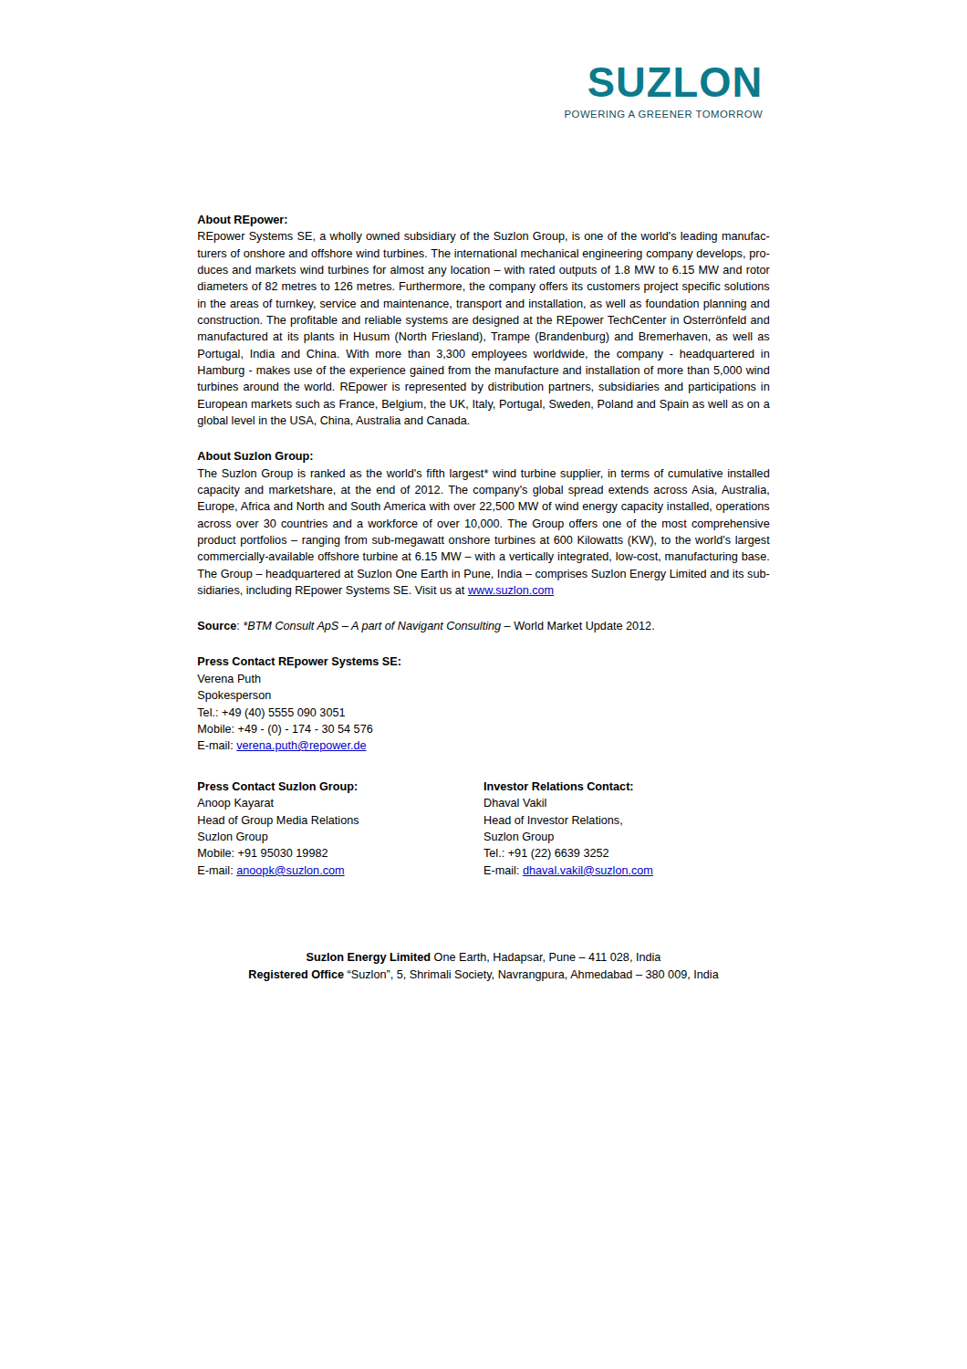SUZLON
POWERING A GREENER TOMORROW
About REpower:
REpower Systems SE, a wholly owned subsidiary of the Suzlon Group, is one of the world's leading manufacturers of onshore and offshore wind turbines. The international mechanical engineering company develops, produces and markets wind turbines for almost any location – with rated outputs of 1.8 MW to 6.15 MW and rotor diameters of 82 metres to 126 metres. Furthermore, the company offers its customers project specific solutions in the areas of turnkey, service and maintenance, transport and installation, as well as foundation planning and construction. The profitable and reliable systems are designed at the REpower TechCenter in Osterrönfeld and manufactured at its plants in Husum (North Friesland), Trampe (Brandenburg) and Bremerhaven, as well as Portugal, India and China. With more than 3,300 employees worldwide, the company - headquartered in Hamburg - makes use of the experience gained from the manufacture and installation of more than 5,000 wind turbines around the world. REpower is represented by distribution partners, subsidiaries and participations in European markets such as France, Belgium, the UK, Italy, Portugal, Sweden, Poland and Spain as well as on a global level in the USA, China, Australia and Canada.
About Suzlon Group:
The Suzlon Group is ranked as the world's fifth largest* wind turbine supplier, in terms of cumulative installed capacity and marketshare, at the end of 2012. The company's global spread extends across Asia, Australia, Europe, Africa and North and South America with over 22,500 MW of wind energy capacity installed, operations across over 30 countries and a workforce of over 10,000. The Group offers one of the most comprehensive product portfolios – ranging from sub-megawatt onshore turbines at 600 Kilowatts (KW), to the world's largest commercially-available offshore turbine at 6.15 MW – with a vertically integrated, low-cost, manufacturing base. The Group – headquartered at Suzlon One Earth in Pune, India – comprises Suzlon Energy Limited and its subsidiaries, including REpower Systems SE. Visit us at www.suzlon.com
Source: *BTM Consult ApS – A part of Navigant Consulting – World Market Update 2012.
Press Contact REpower Systems SE:
Verena Puth
Spokesperson
Tel.: +49 (40) 5555 090 3051
Mobile: +49 - (0) - 174 - 30 54 576
E-mail: verena.puth@repower.de
Press Contact Suzlon Group:
Anoop Kayarat
Head of Group Media Relations
Suzlon Group
Mobile: +91 95030 19982
E-mail: anoopk@suzlon.com
Investor Relations Contact:
Dhaval Vakil
Head of Investor Relations,
Suzlon Group
Tel.: +91 (22) 6639 3252
E-mail: dhaval.vakil@suzlon.com
Suzlon Energy Limited One Earth, Hadapsar, Pune – 411 028, India
Registered Office “Suzlon”, 5, Shrimali Society, Navrangpura, Ahmedabad – 380 009, India